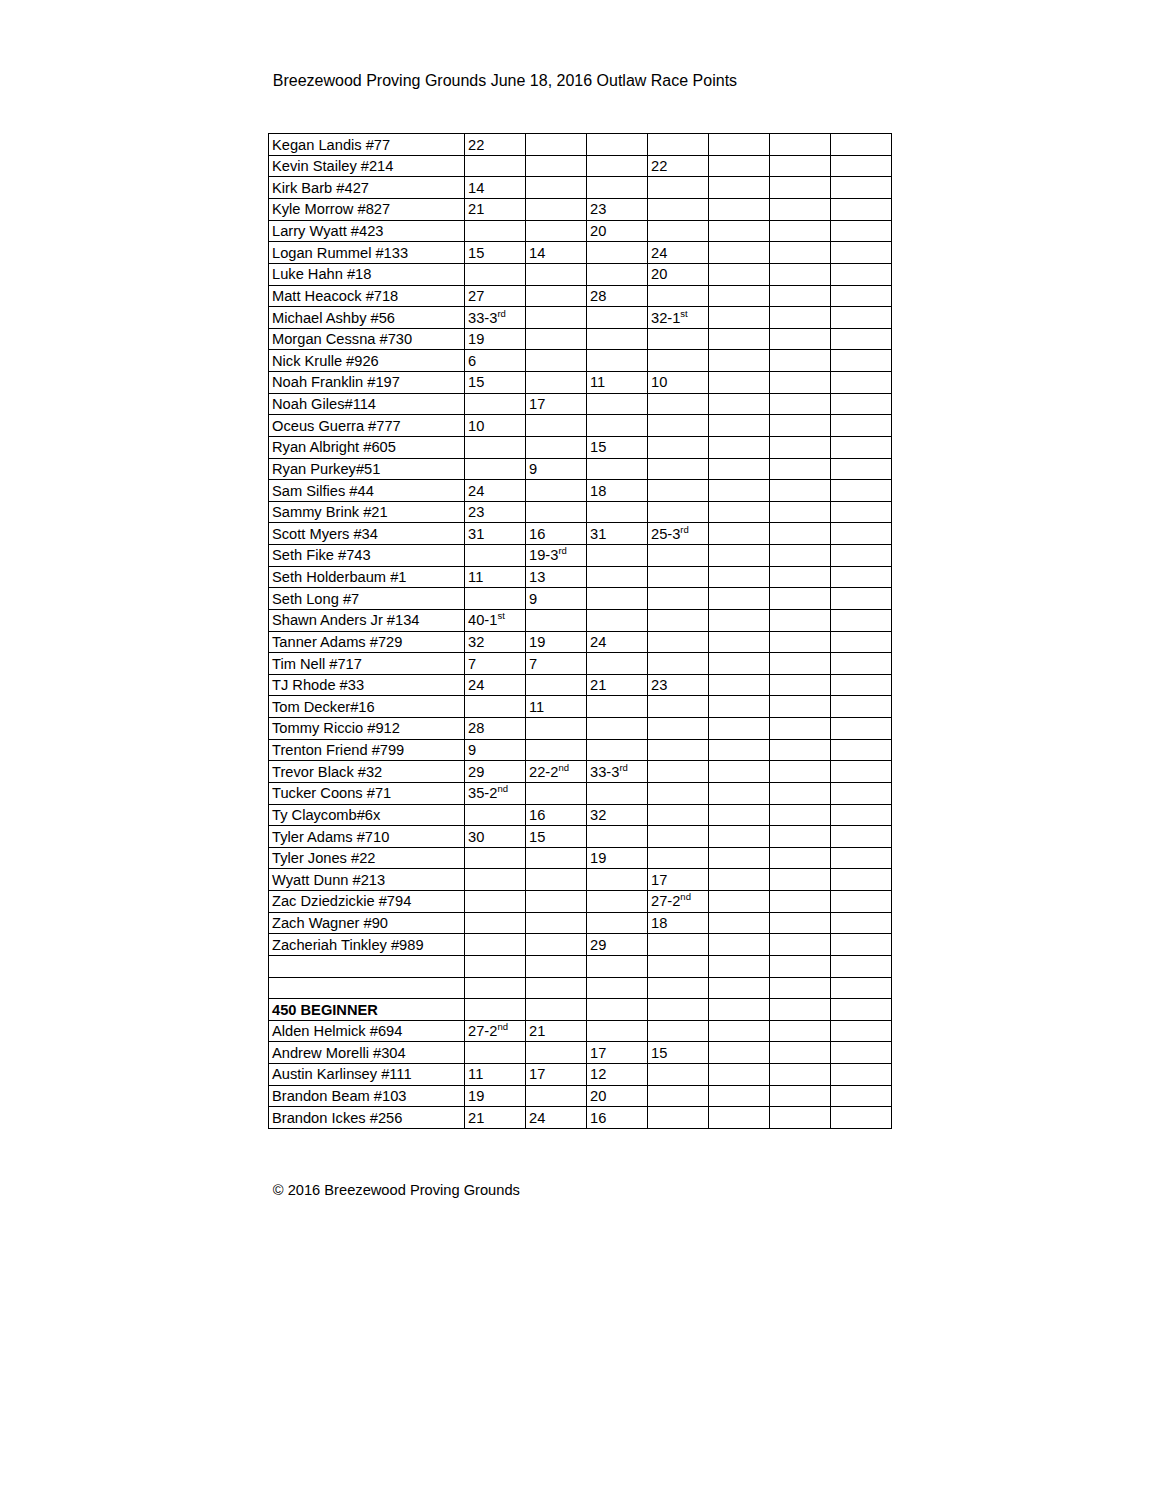Breezewood Proving Grounds June 18, 2016 Outlaw Race Points
| Kegan Landis #77 | 22 | | | | | | |
| Kevin Stailey #214 | | | | 22 | | | |
| Kirk Barb #427 | 14 | | | | | | |
| Kyle Morrow #827 | 21 | | 23 | | | | |
| Larry Wyatt #423 | | | 20 | | | | |
| Logan Rummel #133 | 15 | 14 | | 24 | | | |
| Luke Hahn #18 | | | | 20 | | | |
| Matt Heacock #718 | 27 | | 28 | | | | |
| Michael Ashby #56 | 33-3 rd | | | 32-1 st | | | |
| Morgan Cessna #730 | 19 | | | | | | |
| Nick Krulle #926 | 6 | | | | | | |
| Noah Franklin #197 | 15 | | 11 | 10 | | | |
| Noah Giles#114 | | 17 | | | | | |
| Oceus Guerra #777 | 10 | | | | | | |
| Ryan Albright #605 | | | 15 | | | | |
| Ryan Purkey#51 | | 9 | | | | | |
| Sam Silfies #44 | 24 | | 18 | | | | |
| Sammy Brink #21 | 23 | | | | | | |
| Scott Myers #34 | 31 | 16 | 31 | 25-3 rd | | | |
| Seth Fike #743 | | 19-3 rd | | | | | |
| Seth Holderbaum #1 | 11 | 13 | | | | | |
| Seth Long #7 | | 9 | | | | | |
| Shawn Anders Jr #134 | 40-1 st | | | | | | |
| Tanner Adams #729 | 32 | 19 | 24 | | | | |
| Tim Nell #717 | 7 | 7 | | | | | |
| TJ Rhode #33 | 24 | | 21 | 23 | | | |
| Tom Decker#16 | | 11 | | | | | |
| Tommy Riccio #912 | 28 | | | | | | |
| Trenton Friend #799 | 9 | | | | | | |
| Trevor Black #32 | 29 | 22-2 nd | 33-3 rd | | | | |
| Tucker Coons #71 | 35-2 nd | | | | | | |
| Ty Claycomb#6x | | 16 | 32 | | | | |
| Tyler Adams #710 | 30 | 15 | | | | | |
| Tyler Jones #22 | | | 19 | | | | |
| Wyatt Dunn #213 | | | | 17 | | | |
| Zac Dziedzickie #794 | | | | 27-2 nd | | | |
| Zach Wagner #90 | | | | 18 | | | |
| Zacheriah Tinkley #989 | | | 29 | | | | |
| 450 BEGINNER | | | | | | | |
| Alden Helmick #694 | 27-2 nd | 21 | | | | | |
| Andrew Morelli #304 | | | 17 | 15 | | | |
| Austin Karlinsey #111 | 11 | 17 | 12 | | | | |
| Brandon Beam #103 | 19 | | 20 | | | | |
| Brandon Ickes #256 | 21 | 24 | 16 | | | | |
© 2016 Breezewood Proving Grounds